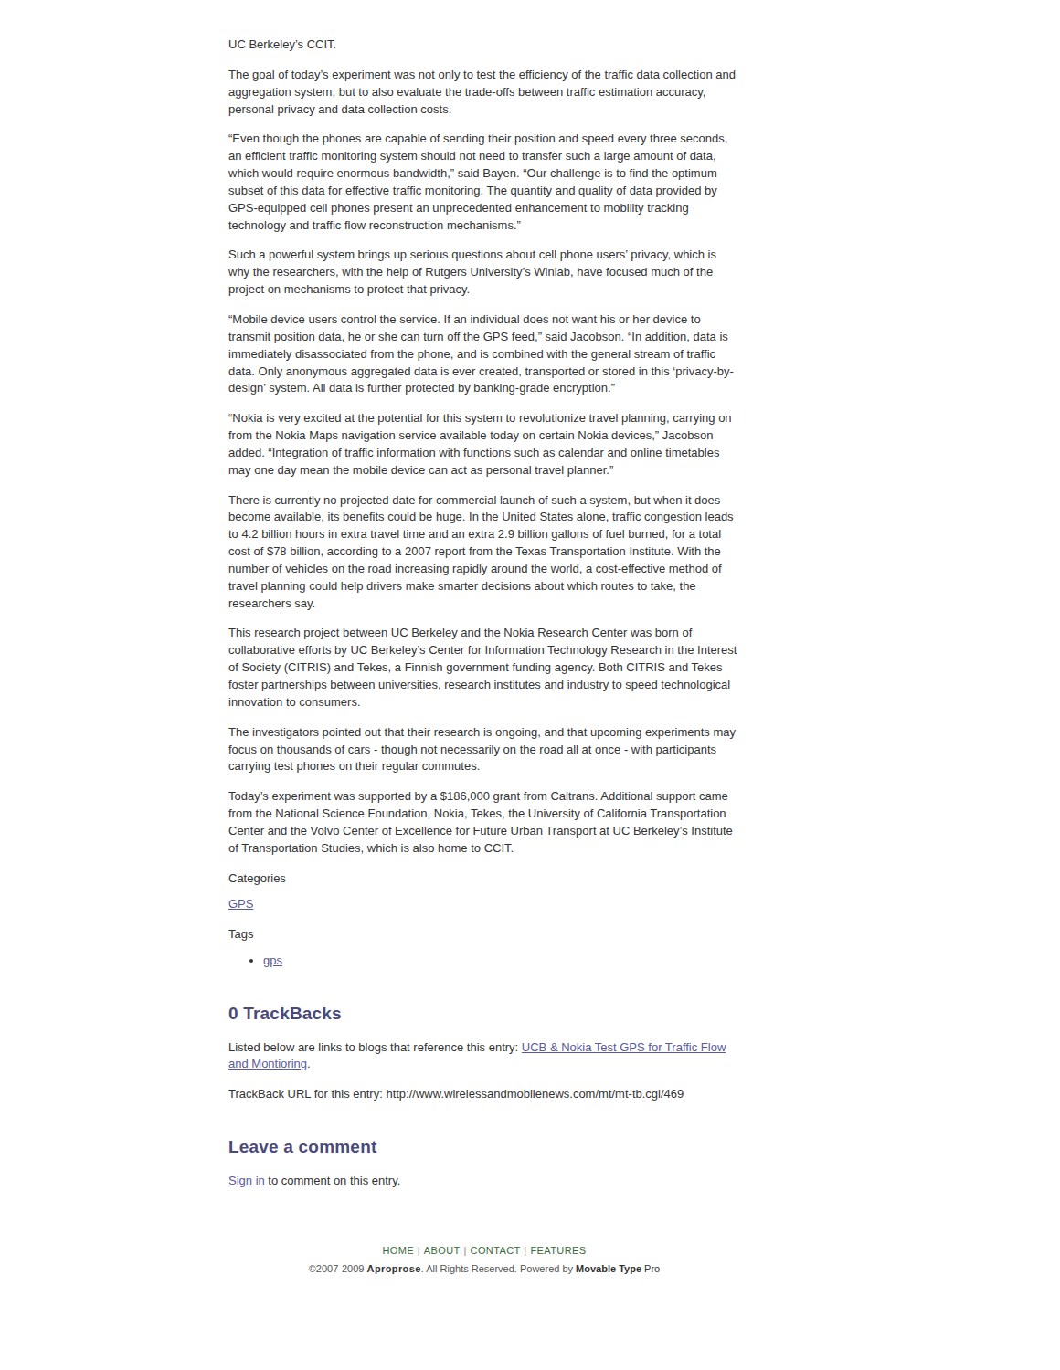UC Berkeley’s CCIT.
The goal of today’s experiment was not only to test the efficiency of the traffic data collection and aggregation system, but to also evaluate the trade-offs between traffic estimation accuracy, personal privacy and data collection costs.
“Even though the phones are capable of sending their position and speed every three seconds, an efficient traffic monitoring system should not need to transfer such a large amount of data, which would require enormous bandwidth,” said Bayen. “Our challenge is to find the optimum subset of this data for effective traffic monitoring. The quantity and quality of data provided by GPS-equipped cell phones present an unprecedented enhancement to mobility tracking technology and traffic flow reconstruction mechanisms.”
Such a powerful system brings up serious questions about cell phone users’ privacy, which is why the researchers, with the help of Rutgers University’s Winlab, have focused much of the project on mechanisms to protect that privacy.
“Mobile device users control the service. If an individual does not want his or her device to transmit position data, he or she can turn off the GPS feed,” said Jacobson. “In addition, data is immediately disassociated from the phone, and is combined with the general stream of traffic data. Only anonymous aggregated data is ever created, transported or stored in this ‘privacy-by-design’ system. All data is further protected by banking-grade encryption.”
“Nokia is very excited at the potential for this system to revolutionize travel planning, carrying on from the Nokia Maps navigation service available today on certain Nokia devices,” Jacobson added. “Integration of traffic information with functions such as calendar and online timetables may one day mean the mobile device can act as personal travel planner.”
There is currently no projected date for commercial launch of such a system, but when it does become available, its benefits could be huge. In the United States alone, traffic congestion leads to 4.2 billion hours in extra travel time and an extra 2.9 billion gallons of fuel burned, for a total cost of $78 billion, according to a 2007 report from the Texas Transportation Institute. With the number of vehicles on the road increasing rapidly around the world, a cost-effective method of travel planning could help drivers make smarter decisions about which routes to take, the researchers say.
This research project between UC Berkeley and the Nokia Research Center was born of collaborative efforts by UC Berkeley’s Center for Information Technology Research in the Interest of Society (CITRIS) and Tekes, a Finnish government funding agency. Both CITRIS and Tekes foster partnerships between universities, research institutes and industry to speed technological innovation to consumers.
The investigators pointed out that their research is ongoing, and that upcoming experiments may focus on thousands of cars - though not necessarily on the road all at once - with participants carrying test phones on their regular commutes.
Today’s experiment was supported by a $186,000 grant from Caltrans. Additional support came from the National Science Foundation, Nokia, Tekes, the University of California Transportation Center and the Volvo Center of Excellence for Future Urban Transport at UC Berkeley’s Institute of Transportation Studies, which is also home to CCIT.
Categories
GPS
Tags
gps
0 TrackBacks
Listed below are links to blogs that reference this entry: UCB & Nokia Test GPS for Traffic Flow and Montioring.
TrackBack URL for this entry: http://www.wirelessandmobilenews.com/mt/mt-tb.cgi/469
Leave a comment
Sign in to comment on this entry.
HOME | ABOUT | CONTACT | FEATURES
©2007-2009 Aproprose. All Rights Reserved. Powered by Movable Type Pro